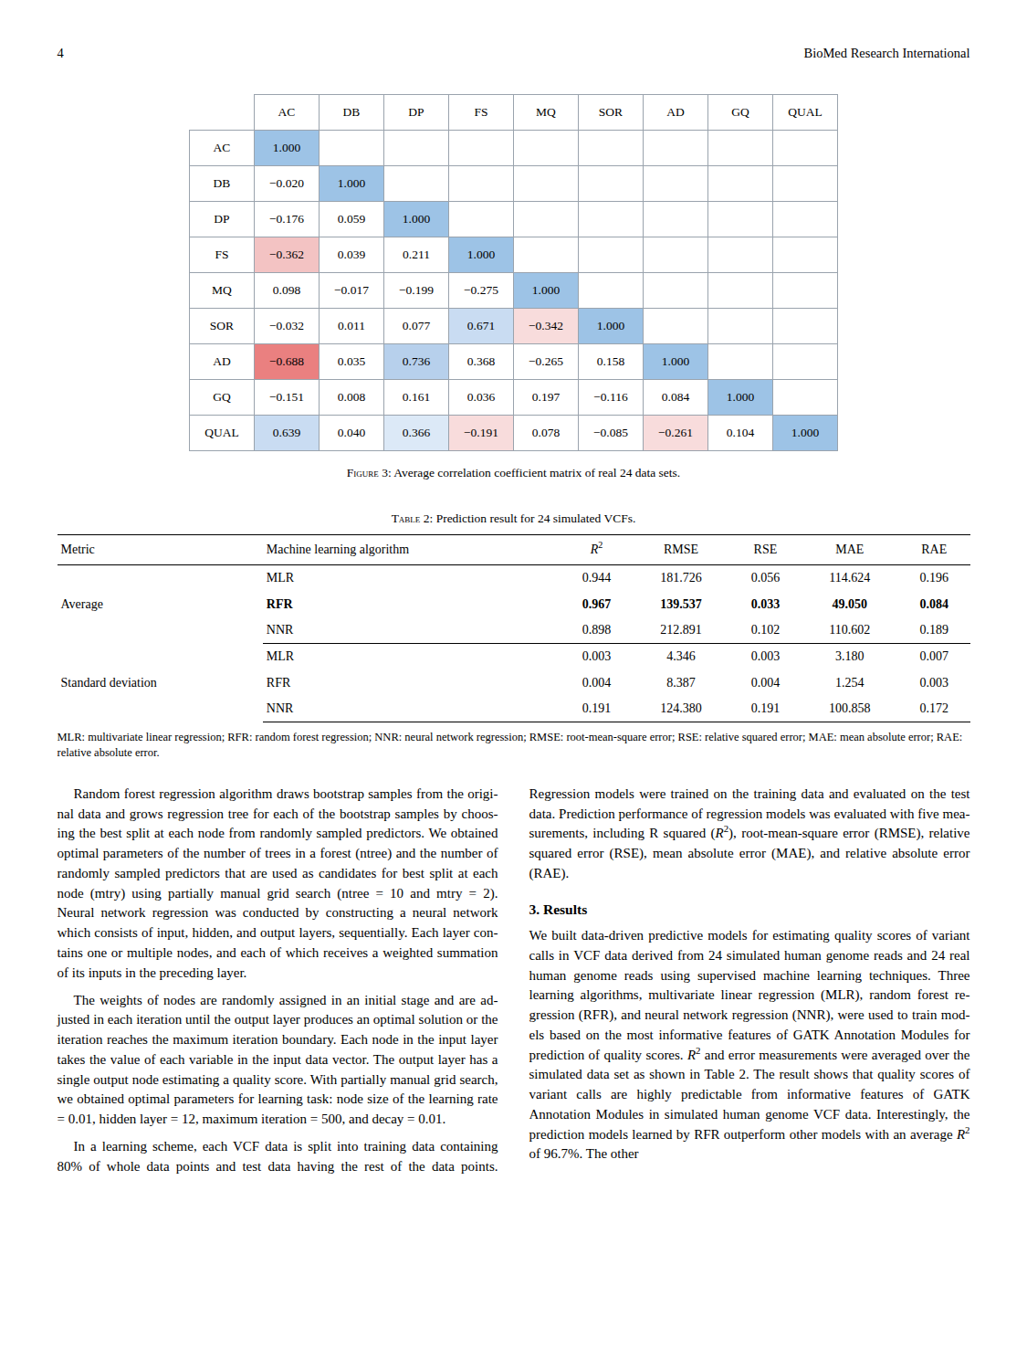4 BioMed Research International
| | AC | DB | DP | FS | MQ | SOR | AD | GQ | QUAL |
| --- | --- | --- | --- | --- | --- | --- | --- | --- | --- |
| AC | 1.000 | | | | | | | | |
| DB | −0.020 | 1.000 | | | | | | | |
| DP | −0.176 | 0.059 | 1.000 | | | | | | |
| FS | −0.362 | 0.039 | 0.211 | 1.000 | | | | | |
| MQ | 0.098 | −0.017 | −0.199 | −0.275 | 1.000 | | | | |
| SOR | −0.032 | 0.011 | 0.077 | 0.671 | −0.342 | 1.000 | | | |
| AD | −0.688 | 0.035 | 0.736 | 0.368 | −0.265 | 0.158 | 1.000 | | |
| GQ | −0.151 | 0.008 | 0.161 | 0.036 | 0.197 | −0.116 | 0.084 | 1.000 | |
| QUAL | 0.639 | 0.040 | 0.366 | −0.191 | 0.078 | −0.085 | −0.261 | 0.104 | 1.000 |
Figure 3: Average correlation coefficient matrix of real 24 data sets.
Table 2: Prediction result for 24 simulated VCFs.
| Metric | Machine learning algorithm | R 2 | RMSE | RSE | MAE | RAE |
| --- | --- | --- | --- | --- | --- | --- |
| Average | MLR | 0.944 | 181.726 | 0.056 | 114.624 | 0.196 |
| RFR | 0.967 | 139.537 | 0.033 | 49.050 | 0.084 |
| NNR | 0.898 | 212.891 | 0.102 | 110.602 | 0.189 |
| Standard deviation | MLR | 0.003 | 4.346 | 0.003 | 3.180 | 0.007 |
| RFR | 0.004 | 8.387 | 0.004 | 1.254 | 0.003 |
| NNR | 0.191 | 124.380 | 0.191 | 100.858 | 0.172 |
MLR: multivariate linear regression; RFR: random forest regression; NNR: neural network regression; RMSE: root-mean-square error; RSE: relative squared error; MAE: mean absolute error; RAE: relative absolute error.
Random forest regression algorithm draws bootstrap samples from the original data and grows regression tree for each of the bootstrap samples by choosing the best split at each node from randomly sampled predictors. We obtained optimal parameters of the number of trees in a forest (ntree) and the number of randomly sampled predictors that are used as candidates for best split at each node (mtry) using partially manual grid search (ntree = 10 and mtry = 2). Neural network regression was conducted by constructing a neural network which consists of input, hidden, and output layers, sequentially. Each layer contains one or multiple nodes, and each of which receives a weighted summation of its inputs in the preceding layer.
The weights of nodes are randomly assigned in an initial stage and are adjusted in each iteration until the output layer produces an optimal solution or the iteration reaches the maximum iteration boundary. Each node in the input layer takes the value of each variable in the input data vector. The output layer has a single output node estimating a quality score. With partially manual grid search, we obtained optimal parameters for learning task: node size of the learning rate = 0.01, hidden layer = 12, maximum iteration = 500, and decay = 0.01.
In a learning scheme, each VCF data is split into training data containing 80% of whole data points and test data having the rest of the data points. Regression models were trained on the training data and evaluated on the test data. Prediction performance of regression models was evaluated with five measurements, including R squared (R2), root-mean-square error (RMSE), relative squared error (RSE), mean absolute error (MAE), and relative absolute error (RAE).
3. Results
We built data-driven predictive models for estimating quality scores of variant calls in VCF data derived from 24 simulated human genome reads and 24 real human genome reads using supervised machine learning techniques. Three learning algorithms, multivariate linear regression (MLR), random forest regression (RFR), and neural network regression (NNR), were used to train models based on the most informative features of GATK Annotation Modules for prediction of quality scores. R2 and error measurements were averaged over the simulated data set as shown in Table 2. The result shows that quality scores of variant calls are highly predictable from informative features of GATK Annotation Modules in simulated human genome VCF data. Interestingly, the prediction models learned by RFR outperform other models with an average R2 of 96.7%. The other